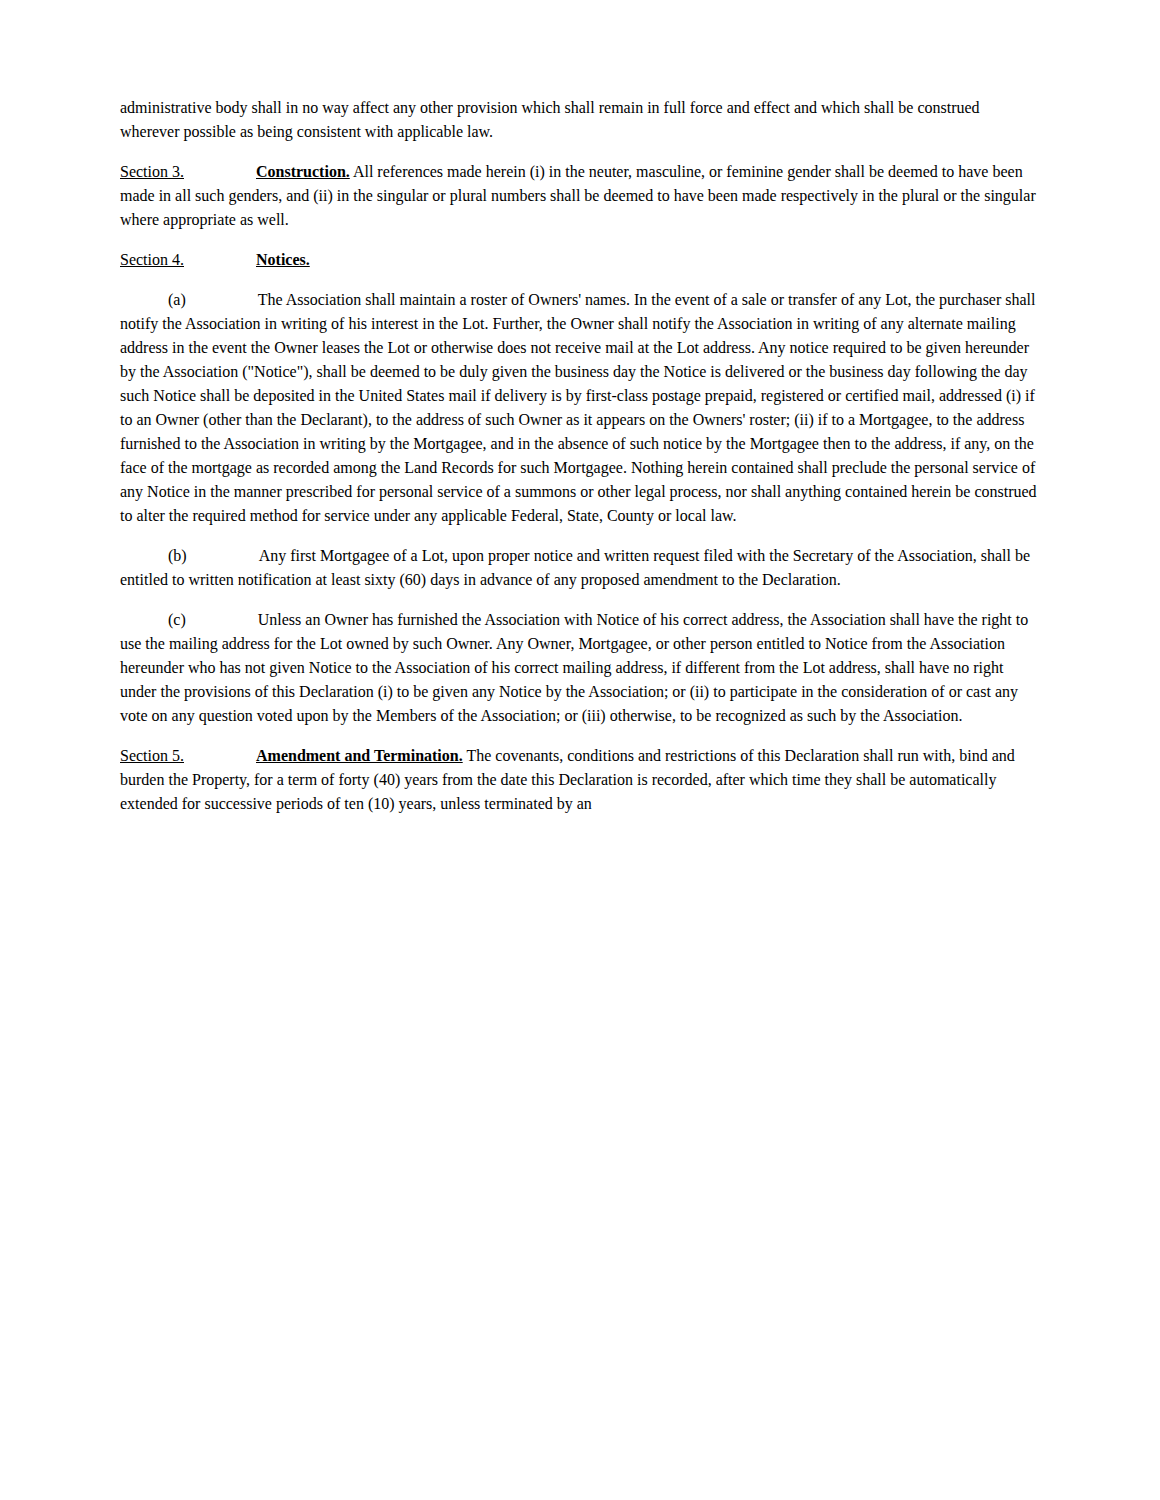administrative body shall in no way affect any other provision which shall remain in full force and effect and which shall be construed wherever possible as being consistent with applicable law.
Section 3. Construction. All references made herein (i) in the neuter, masculine, or feminine gender shall be deemed to have been made in all such genders, and (ii) in the singular or plural numbers shall be deemed to have been made respectively in the plural or the singular where appropriate as well.
Section 4. Notices.
(a) The Association shall maintain a roster of Owners' names. In the event of a sale or transfer of any Lot, the purchaser shall notify the Association in writing of his interest in the Lot. Further, the Owner shall notify the Association in writing of any alternate mailing address in the event the Owner leases the Lot or otherwise does not receive mail at the Lot address. Any notice required to be given hereunder by the Association ("Notice"), shall be deemed to be duly given the business day the Notice is delivered or the business day following the day such Notice shall be deposited in the United States mail if delivery is by first-class postage prepaid, registered or certified mail, addressed (i) if to an Owner (other than the Declarant), to the address of such Owner as it appears on the Owners' roster; (ii) if to a Mortgagee, to the address furnished to the Association in writing by the Mortgagee, and in the absence of such notice by the Mortgagee then to the address, if any, on the face of the mortgage as recorded among the Land Records for such Mortgagee. Nothing herein contained shall preclude the personal service of any Notice in the manner prescribed for personal service of a summons or other legal process, nor shall anything contained herein be construed to alter the required method for service under any applicable Federal, State, County or local law.
(b) Any first Mortgagee of a Lot, upon proper notice and written request filed with the Secretary of the Association, shall be entitled to written notification at least sixty (60) days in advance of any proposed amendment to the Declaration.
(c) Unless an Owner has furnished the Association with Notice of his correct address, the Association shall have the right to use the mailing address for the Lot owned by such Owner. Any Owner, Mortgagee, or other person entitled to Notice from the Association hereunder who has not given Notice to the Association of his correct mailing address, if different from the Lot address, shall have no right under the provisions of this Declaration (i) to be given any Notice by the Association; or (ii) to participate in the consideration of or cast any vote on any question voted upon by the Members of the Association; or (iii) otherwise, to be recognized as such by the Association.
Section 5. Amendment and Termination. The covenants, conditions and restrictions of this Declaration shall run with, bind and burden the Property, for a term of forty (40) years from the date this Declaration is recorded, after which time they shall be automatically extended for successive periods of ten (10) years, unless terminated by an